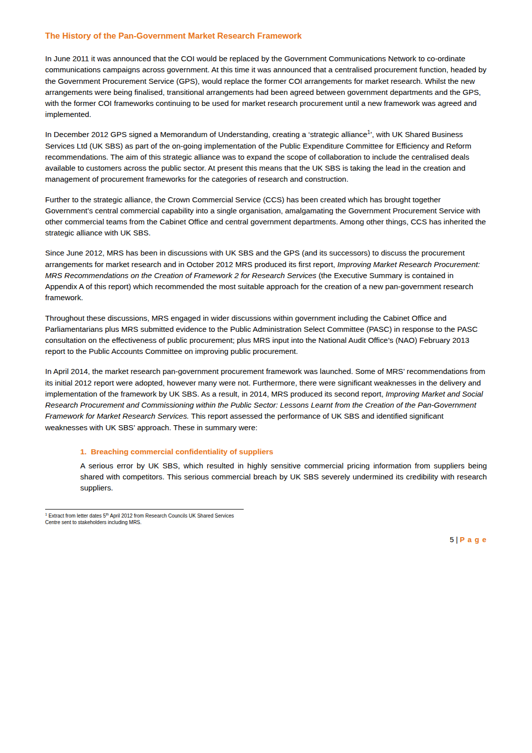The History of the Pan-Government Market Research Framework
In June 2011 it was announced that the COI would be replaced by the Government Communications Network to co-ordinate communications campaigns across government. At this time it was announced that a centralised procurement function, headed by the Government Procurement Service (GPS), would replace the former COI arrangements for market research. Whilst the new arrangements were being finalised, transitional arrangements had been agreed between government departments and the GPS, with the former COI frameworks continuing to be used for market research procurement until a new framework was agreed and implemented.
In December 2012 GPS signed a Memorandum of Understanding, creating a ‘strategic alliance1’, with UK Shared Business Services Ltd (UK SBS) as part of the on-going implementation of the Public Expenditure Committee for Efficiency and Reform recommendations. The aim of this strategic alliance was to expand the scope of collaboration to include the centralised deals available to customers across the public sector. At present this means that the UK SBS is taking the lead in the creation and management of procurement frameworks for the categories of research and construction.
Further to the strategic alliance, the Crown Commercial Service (CCS) has been created which has brought together Government’s central commercial capability into a single organisation, amalgamating the Government Procurement Service with other commercial teams from the Cabinet Office and central government departments. Among other things, CCS has inherited the strategic alliance with UK SBS.
Since June 2012, MRS has been in discussions with UK SBS and the GPS (and its successors) to discuss the procurement arrangements for market research and in October 2012 MRS produced its first report, Improving Market Research Procurement: MRS Recommendations on the Creation of Framework 2 for Research Services (the Executive Summary is contained in Appendix A of this report) which recommended the most suitable approach for the creation of a new pan-government research framework.
Throughout these discussions, MRS engaged in wider discussions within government including the Cabinet Office and Parliamentarians plus MRS submitted evidence to the Public Administration Select Committee (PASC) in response to the PASC consultation on the effectiveness of public procurement; plus MRS input into the National Audit Office’s (NAO) February 2013 report to the Public Accounts Committee on improving public procurement.
In April 2014, the market research pan-government procurement framework was launched. Some of MRS’ recommendations from its initial 2012 report were adopted, however many were not. Furthermore, there were significant weaknesses in the delivery and implementation of the framework by UK SBS. As a result, in 2014, MRS produced its second report, Improving Market and Social Research Procurement and Commissioning within the Public Sector: Lessons Learnt from the Creation of the Pan-Government Framework for Market Research Services. This report assessed the performance of UK SBS and identified significant weaknesses with UK SBS’ approach. These in summary were:
1. Breaching commercial confidentiality of suppliers
A serious error by UK SBS, which resulted in highly sensitive commercial pricing information from suppliers being shared with competitors. This serious commercial breach by UK SBS severely undermined its credibility with research suppliers.
1 Extract from letter dates 5th April 2012 from Research Councils UK Shared Services Centre sent to stakeholders including MRS.
5 | P a g e